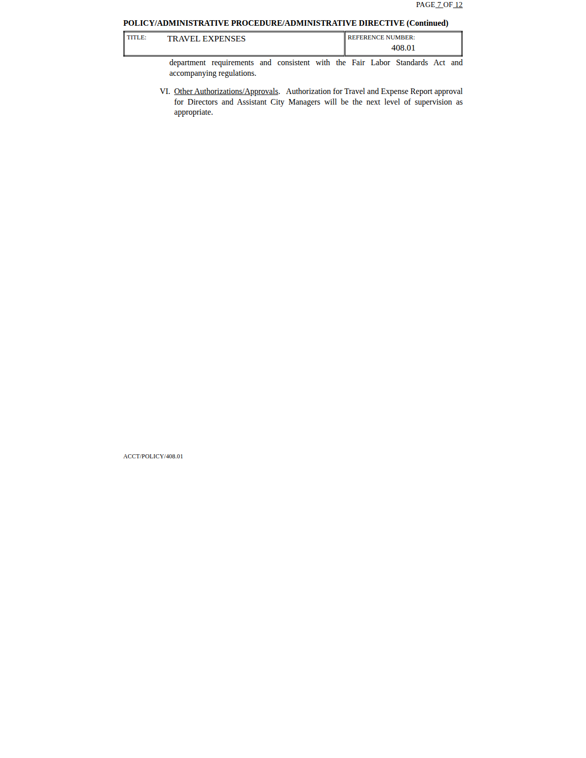PAGE 7 OF 12
POLICY/ADMINISTRATIVE PROCEDURE/ADMINISTRATIVE DIRECTIVE (Continued)
| TITLE: | TRAVEL EXPENSES | REFERENCE NUMBER: 408.01 |
department requirements and consistent with the Fair Labor Standards Act and accompanying regulations.
VI.
Other Authorizations/Approvals. Authorization for Travel and Expense Report approval for Directors and Assistant City Managers will be the next level of supervision as appropriate.
ACCT/POLICY/408.01